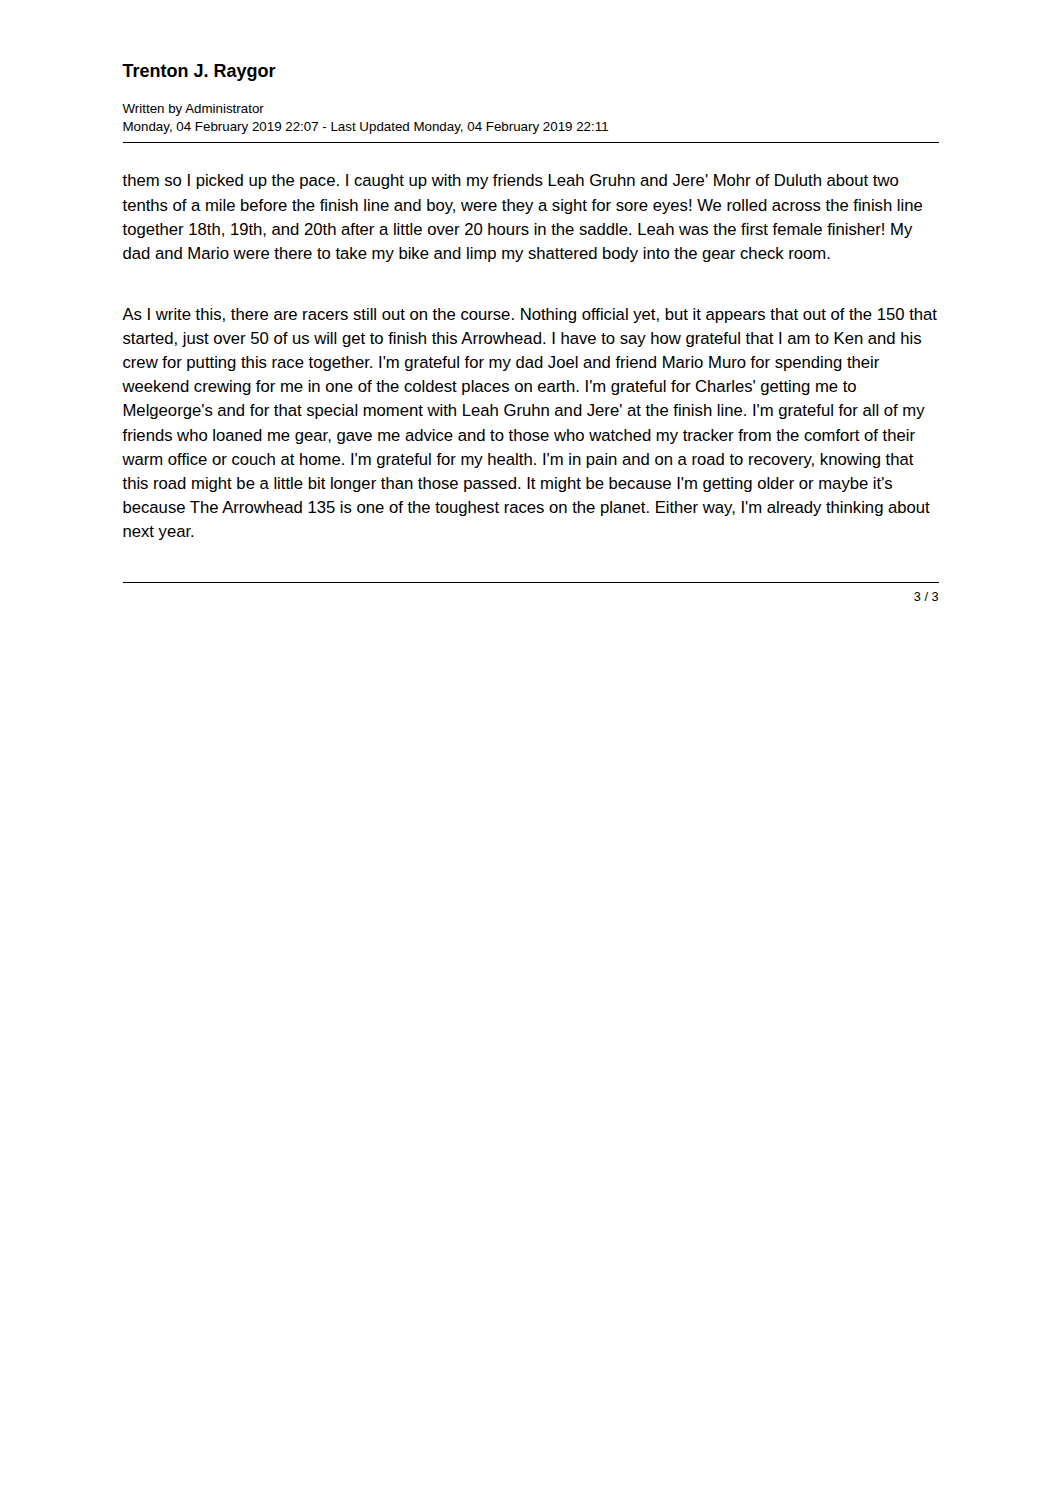Trenton J. Raygor
Written by Administrator
Monday, 04 February 2019 22:07 - Last Updated Monday, 04 February 2019 22:11
them so I picked up the pace. I caught up with my friends Leah Gruhn and Jere' Mohr of Duluth about two tenths of a mile before the finish line and boy, were they a sight for sore eyes! We rolled across the finish line together 18th, 19th, and 20th after a little over 20 hours in the saddle. Leah was the first female finisher! My dad and Mario were there to take my bike and limp my shattered body into the gear check room.
As I write this, there are racers still out on the course. Nothing official yet, but it appears that out of the 150 that started, just over 50 of us will get to finish this Arrowhead. I have to say how grateful that I am to Ken and his crew for putting this race together. I'm grateful for my dad Joel and friend Mario Muro for spending their weekend crewing for me in one of the coldest places on earth. I'm grateful for Charles' getting me to Melgeorge's and for that special moment with Leah Gruhn and Jere' at the finish line. I'm grateful for all of my friends who loaned me gear, gave me advice and to those who watched my tracker from the comfort of their warm office or couch at home. I'm grateful for my health. I'm in pain and on a road to recovery, knowing that this road might be a little bit longer than those passed. It might be because I'm getting older or maybe it's because The Arrowhead 135 is one of the toughest races on the planet. Either way, I'm already thinking about next year.
3 / 3